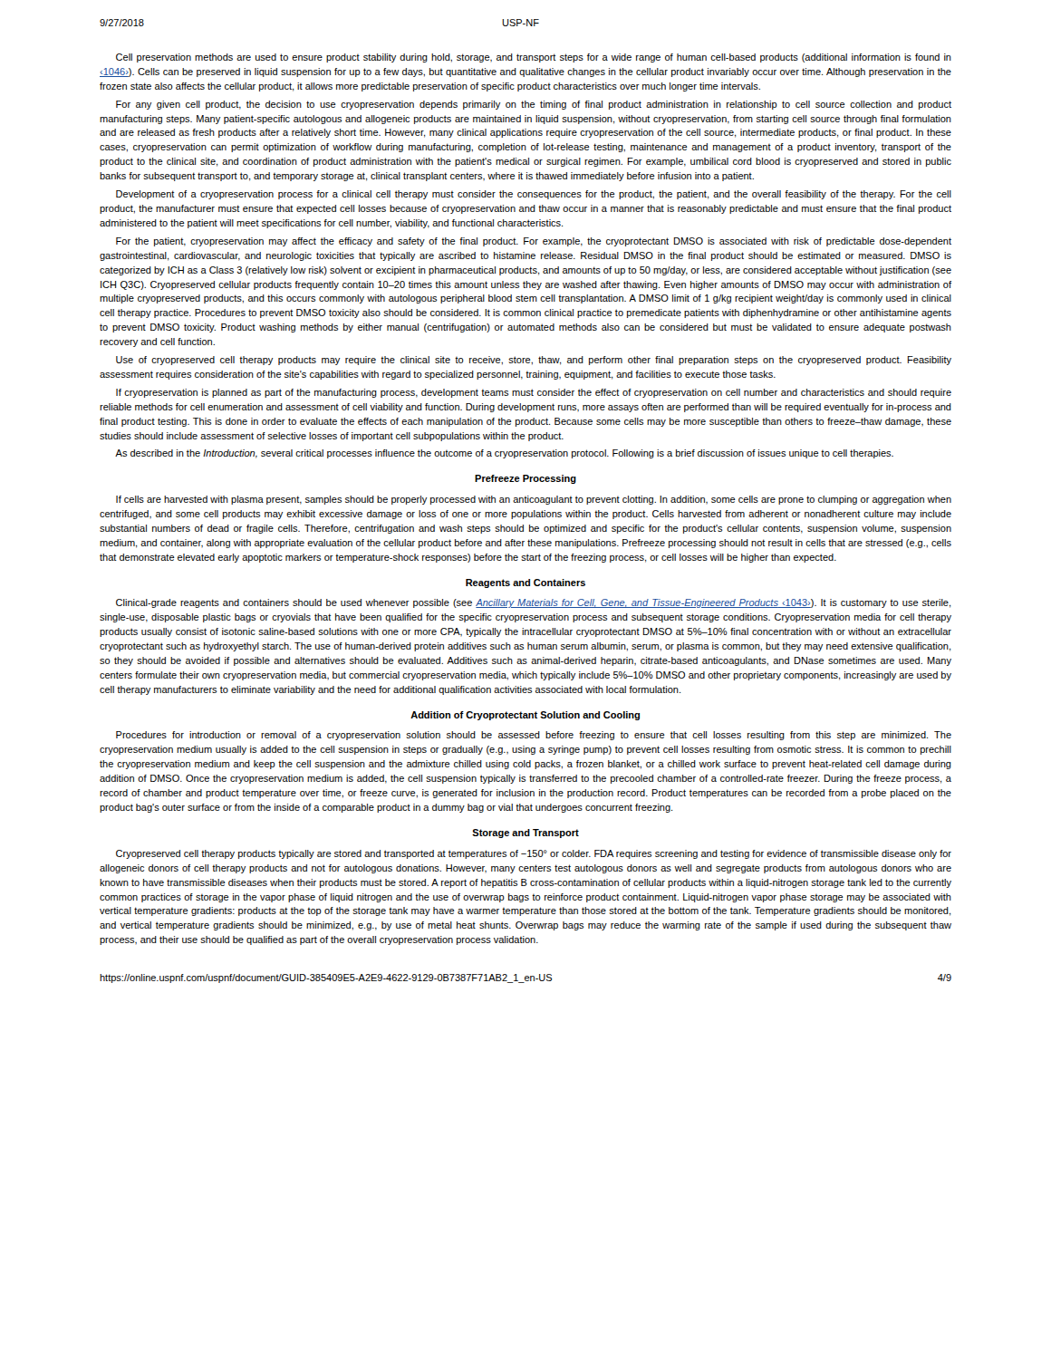9/27/2018
USP-NF
Cell preservation methods are used to ensure product stability during hold, storage, and transport steps for a wide range of human cell-based products (additional information is found in ‹1046›). Cells can be preserved in liquid suspension for up to a few days, but quantitative and qualitative changes in the cellular product invariably occur over time. Although preservation in the frozen state also affects the cellular product, it allows more predictable preservation of specific product characteristics over much longer time intervals.
For any given cell product, the decision to use cryopreservation depends primarily on the timing of final product administration in relationship to cell source collection and product manufacturing steps. Many patient-specific autologous and allogeneic products are maintained in liquid suspension, without cryopreservation, from starting cell source through final formulation and are released as fresh products after a relatively short time. However, many clinical applications require cryopreservation of the cell source, intermediate products, or final product. In these cases, cryopreservation can permit optimization of workflow during manufacturing, completion of lot-release testing, maintenance and management of a product inventory, transport of the product to the clinical site, and coordination of product administration with the patient's medical or surgical regimen. For example, umbilical cord blood is cryopreserved and stored in public banks for subsequent transport to, and temporary storage at, clinical transplant centers, where it is thawed immediately before infusion into a patient.
Development of a cryopreservation process for a clinical cell therapy must consider the consequences for the product, the patient, and the overall feasibility of the therapy. For the cell product, the manufacturer must ensure that expected cell losses because of cryopreservation and thaw occur in a manner that is reasonably predictable and must ensure that the final product administered to the patient will meet specifications for cell number, viability, and functional characteristics.
For the patient, cryopreservation may affect the efficacy and safety of the final product. For example, the cryoprotectant DMSO is associated with risk of predictable dose-dependent gastrointestinal, cardiovascular, and neurologic toxicities that typically are ascribed to histamine release. Residual DMSO in the final product should be estimated or measured. DMSO is categorized by ICH as a Class 3 (relatively low risk) solvent or excipient in pharmaceutical products, and amounts of up to 50 mg/day, or less, are considered acceptable without justification (see ICH Q3C). Cryopreserved cellular products frequently contain 10–20 times this amount unless they are washed after thawing. Even higher amounts of DMSO may occur with administration of multiple cryopreserved products, and this occurs commonly with autologous peripheral blood stem cell transplantation. A DMSO limit of 1 g/kg recipient weight/day is commonly used in clinical cell therapy practice. Procedures to prevent DMSO toxicity also should be considered. It is common clinical practice to premedicate patients with diphenhydramine or other antihistamine agents to prevent DMSO toxicity. Product washing methods by either manual (centrifugation) or automated methods also can be considered but must be validated to ensure adequate postwash recovery and cell function.
Use of cryopreserved cell therapy products may require the clinical site to receive, store, thaw, and perform other final preparation steps on the cryopreserved product. Feasibility assessment requires consideration of the site's capabilities with regard to specialized personnel, training, equipment, and facilities to execute those tasks.
If cryopreservation is planned as part of the manufacturing process, development teams must consider the effect of cryopreservation on cell number and characteristics and should require reliable methods for cell enumeration and assessment of cell viability and function. During development runs, more assays often are performed than will be required eventually for in-process and final product testing. This is done in order to evaluate the effects of each manipulation of the product. Because some cells may be more susceptible than others to freeze–thaw damage, these studies should include assessment of selective losses of important cell subpopulations within the product.
As described in the Introduction, several critical processes influence the outcome of a cryopreservation protocol. Following is a brief discussion of issues unique to cell therapies.
Prefreeze Processing
If cells are harvested with plasma present, samples should be properly processed with an anticoagulant to prevent clotting. In addition, some cells are prone to clumping or aggregation when centrifuged, and some cell products may exhibit excessive damage or loss of one or more populations within the product. Cells harvested from adherent or nonadherent culture may include substantial numbers of dead or fragile cells. Therefore, centrifugation and wash steps should be optimized and specific for the product's cellular contents, suspension volume, suspension medium, and container, along with appropriate evaluation of the cellular product before and after these manipulations. Prefreeze processing should not result in cells that are stressed (e.g., cells that demonstrate elevated early apoptotic markers or temperature-shock responses) before the start of the freezing process, or cell losses will be higher than expected.
Reagents and Containers
Clinical-grade reagents and containers should be used whenever possible (see Ancillary Materials for Cell, Gene, and Tissue-Engineered Products ‹1043›). It is customary to use sterile, single-use, disposable plastic bags or cryovials that have been qualified for the specific cryopreservation process and subsequent storage conditions. Cryopreservation media for cell therapy products usually consist of isotonic saline-based solutions with one or more CPA, typically the intracellular cryoprotectant DMSO at 5%–10% final concentration with or without an extracellular cryoprotectant such as hydroxyethyl starch. The use of human-derived protein additives such as human serum albumin, serum, or plasma is common, but they may need extensive qualification, so they should be avoided if possible and alternatives should be evaluated. Additives such as animal-derived heparin, citrate-based anticoagulants, and DNase sometimes are used. Many centers formulate their own cryopreservation media, but commercial cryopreservation media, which typically include 5%–10% DMSO and other proprietary components, increasingly are used by cell therapy manufacturers to eliminate variability and the need for additional qualification activities associated with local formulation.
Addition of Cryoprotectant Solution and Cooling
Procedures for introduction or removal of a cryopreservation solution should be assessed before freezing to ensure that cell losses resulting from this step are minimized. The cryopreservation medium usually is added to the cell suspension in steps or gradually (e.g., using a syringe pump) to prevent cell losses resulting from osmotic stress. It is common to prechill the cryopreservation medium and keep the cell suspension and the admixture chilled using cold packs, a frozen blanket, or a chilled work surface to prevent heat-related cell damage during addition of DMSO. Once the cryopreservation medium is added, the cell suspension typically is transferred to the precooled chamber of a controlled-rate freezer. During the freeze process, a record of chamber and product temperature over time, or freeze curve, is generated for inclusion in the production record. Product temperatures can be recorded from a probe placed on the product bag's outer surface or from the inside of a comparable product in a dummy bag or vial that undergoes concurrent freezing.
Storage and Transport
Cryopreserved cell therapy products typically are stored and transported at temperatures of −150° or colder. FDA requires screening and testing for evidence of transmissible disease only for allogeneic donors of cell therapy products and not for autologous donations. However, many centers test autologous donors as well and segregate products from autologous donors who are known to have transmissible diseases when their products must be stored. A report of hepatitis B cross-contamination of cellular products within a liquid-nitrogen storage tank led to the currently common practices of storage in the vapor phase of liquid nitrogen and the use of overwrap bags to reinforce product containment. Liquid-nitrogen vapor phase storage may be associated with vertical temperature gradients: products at the top of the storage tank may have a warmer temperature than those stored at the bottom of the tank. Temperature gradients should be monitored, and vertical temperature gradients should be minimized, e.g., by use of metal heat shunts. Overwrap bags may reduce the warming rate of the sample if used during the subsequent thaw process, and their use should be qualified as part of the overall cryopreservation process validation.
https://online.uspnf.com/uspnf/document/GUID-385409E5-A2E9-4622-9129-0B7387F71AB2_1_en-US
4/9